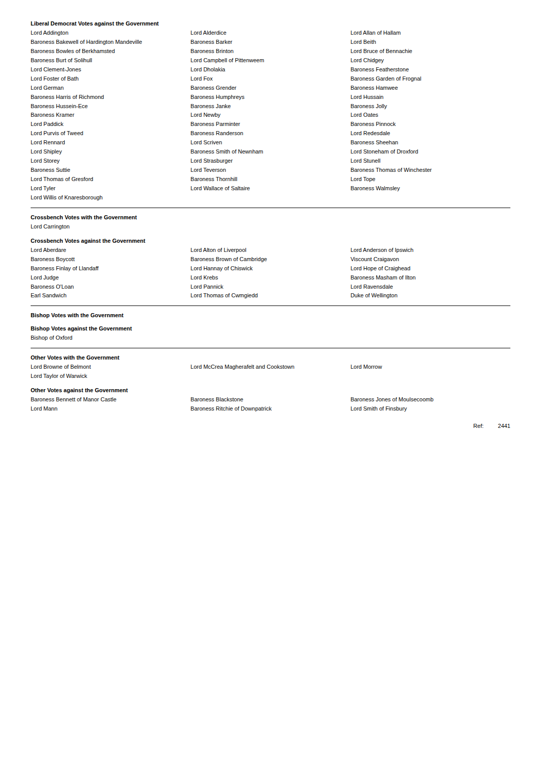Liberal Democrat Votes against the Government
| Lord Addington | Lord Alderdice | Lord Allan of Hallam |
| Baroness Bakewell of Hardington Mandeville | Baroness Barker | Lord Beith |
| Baroness Bowles of Berkhamsted | Baroness Brinton | Lord Bruce of Bennachie |
| Baroness Burt of Solihull | Lord Campbell of Pittenweem | Lord Chidgey |
| Lord Clement-Jones | Lord Dholakia | Baroness Featherstone |
| Lord Foster of Bath | Lord Fox | Baroness Garden of Frognal |
| Lord German | Baroness Grender | Baroness Hamwee |
| Baroness Harris of Richmond | Baroness Humphreys | Lord Hussain |
| Baroness Hussein-Ece | Baroness Janke | Baroness Jolly |
| Baroness Kramer | Lord Newby | Lord Oates |
| Lord Paddick | Baroness Parminter | Baroness Pinnock |
| Lord Purvis of Tweed | Baroness Randerson | Lord Redesdale |
| Lord Rennard | Lord Scriven | Baroness Sheehan |
| Lord Shipley | Baroness Smith of Newnham | Lord Stoneham of Droxford |
| Lord Storey | Lord Strasburger | Lord Stunell |
| Baroness Suttie | Lord Teverson | Baroness Thomas of Winchester |
| Lord Thomas of Gresford | Baroness Thornhill | Lord Tope |
| Lord Tyler | Lord Wallace of Saltaire | Baroness Walmsley |
| Lord Willis of Knaresborough | | |
Crossbench Votes with the Government
| Lord Carrington | | |
Crossbench Votes against the Government
| Lord Aberdare | Lord Alton of Liverpool | Lord Anderson of Ipswich |
| Baroness Boycott | Baroness Brown of Cambridge | Viscount Craigavon |
| Baroness Finlay of Llandaff | Lord Hannay of Chiswick | Lord Hope of Craighead |
| Lord Judge | Lord Krebs | Baroness Masham of Ilton |
| Baroness O'Loan | Lord Pannick | Lord Ravensdale |
| Earl Sandwich | Lord Thomas of Cwmgiedd | Duke of Wellington |
Bishop Votes with the Government
Bishop Votes against the Government
| Bishop of Oxford | | |
Other Votes with the Government
| Lord Browne of Belmont | Lord McCrea Magherafelt and Cookstown | Lord Morrow |
| Lord Taylor of Warwick | | |
Other Votes against the Government
| Baroness Bennett of Manor Castle | Baroness Blackstone | Baroness Jones of Moulsecoomb |
| Lord Mann | Baroness Ritchie of Downpatrick | Lord Smith of Finsbury |
Ref:2441